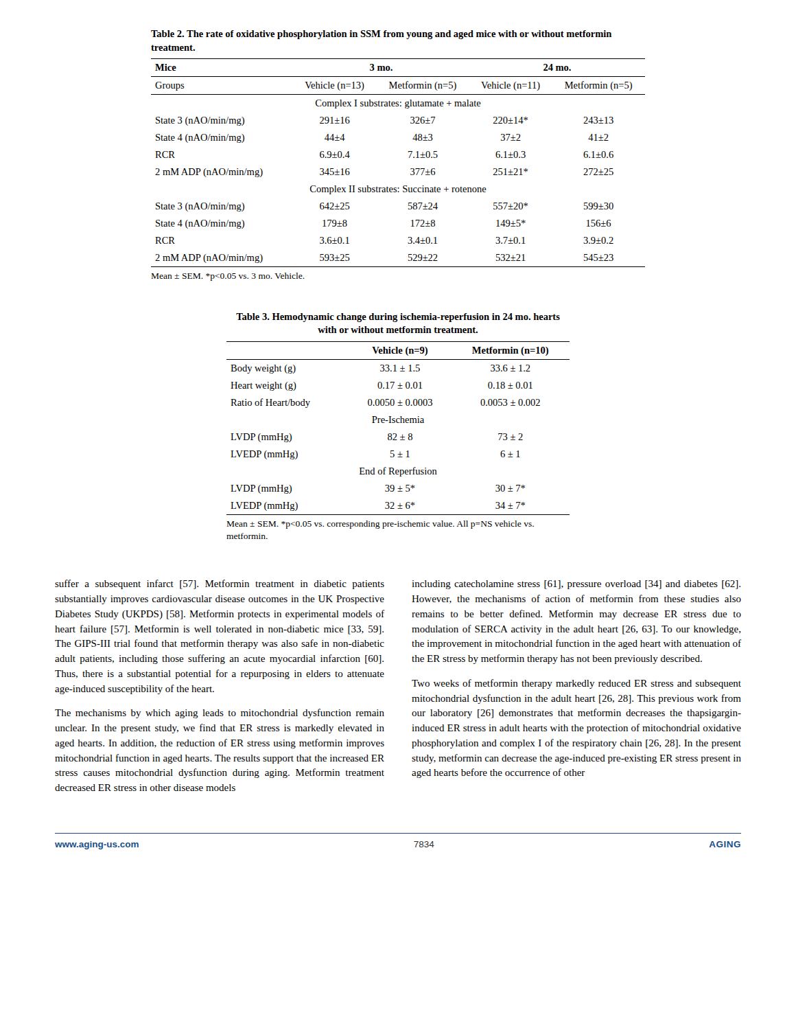Table 2. The rate of oxidative phosphorylation in SSM from young and aged mice with or without metformin treatment.
| Mice | 3 mo. | 24 mo. |
| Groups | Vehicle (n=13) | Metformin (n=5) | Vehicle (n=11) | Metformin (n=5) |
| Complex I substrates: glutamate + malate |
| State 3 (nAO/min/mg) | 291±16 | 326±7 | 220±14* | 243±13 |
| State 4 (nAO/min/mg) | 44±4 | 48±3 | 37±2 | 41±2 |
| RCR | 6.9±0.4 | 7.1±0.5 | 6.1±0.3 | 6.1±0.6 |
| 2 mM ADP (nAO/min/mg) | 345±16 | 377±6 | 251±21* | 272±25 |
| Complex II substrates: Succinate + rotenone |
| State 3 (nAO/min/mg) | 642±25 | 587±24 | 557±20* | 599±30 |
| State 4 (nAO/min/mg) | 179±8 | 172±8 | 149±5* | 156±6 |
| RCR | 3.6±0.1 | 3.4±0.1 | 3.7±0.1 | 3.9±0.2 |
| 2 mM ADP (nAO/min/mg) | 593±25 | 529±22 | 532±21 | 545±23 |
Mean ± SEM. *p<0.05 vs. 3 mo. Vehicle.
Table 3. Hemodynamic change during ischemia-reperfusion in 24 mo. hearts with or without metformin treatment.
| | Vehicle (n=9) | Metformin (n=10) |
| Body weight (g) | 33.1 ± 1.5 | 33.6 ± 1.2 |
| Heart weight (g) | 0.17 ± 0.01 | 0.18 ± 0.01 |
| Ratio of Heart/body | 0.0050 ± 0.0003 | 0.0053 ± 0.002 |
| Pre-Ischemia |
| LVDP (mmHg) | 82 ± 8 | 73 ± 2 |
| LVEDP (mmHg) | 5 ± 1 | 6 ± 1 |
| End of Reperfusion |
| LVDP (mmHg) | 39 ± 5* | 30 ± 7* |
| LVEDP (mmHg) | 32 ± 6* | 34 ± 7* |
Mean ± SEM. *p<0.05 vs. corresponding pre-ischemic value. All p=NS vehicle vs. metformin.
suffer a subsequent infarct [57]. Metformin treatment in diabetic patients substantially improves cardiovascular disease outcomes in the UK Prospective Diabetes Study (UKPDS) [58]. Metformin protects in experimental models of heart failure [57]. Metformin is well tolerated in non-diabetic mice [33, 59]. The GIPS-III trial found that metformin therapy was also safe in non-diabetic adult patients, including those suffering an acute myocardial infarction [60]. Thus, there is a substantial potential for a repurposing in elders to attenuate age-induced susceptibility of the heart.
The mechanisms by which aging leads to mitochondrial dysfunction remain unclear. In the present study, we find that ER stress is markedly elevated in aged hearts. In addition, the reduction of ER stress using metformin improves mitochondrial function in aged hearts. The results support that the increased ER stress causes mitochondrial dysfunction during aging. Metformin treatment decreased ER stress in other disease models
including catecholamine stress [61], pressure overload [34] and diabetes [62]. However, the mechanisms of action of metformin from these studies also remains to be better defined. Metformin may decrease ER stress due to modulation of SERCA activity in the adult heart [26, 63]. To our knowledge, the improvement in mitochondrial function in the aged heart with attenuation of the ER stress by metformin therapy has not been previously described.
Two weeks of metformin therapy markedly reduced ER stress and subsequent mitochondrial dysfunction in the adult heart [26, 28]. This previous work from our laboratory [26] demonstrates that metformin decreases the thapsigargin-induced ER stress in adult hearts with the protection of mitochondrial oxidative phosphorylation and complex I of the respiratory chain [26, 28]. In the present study, metformin can decrease the age-induced pre-existing ER stress present in aged hearts before the occurrence of other
www.aging-us.com
7834
AGING